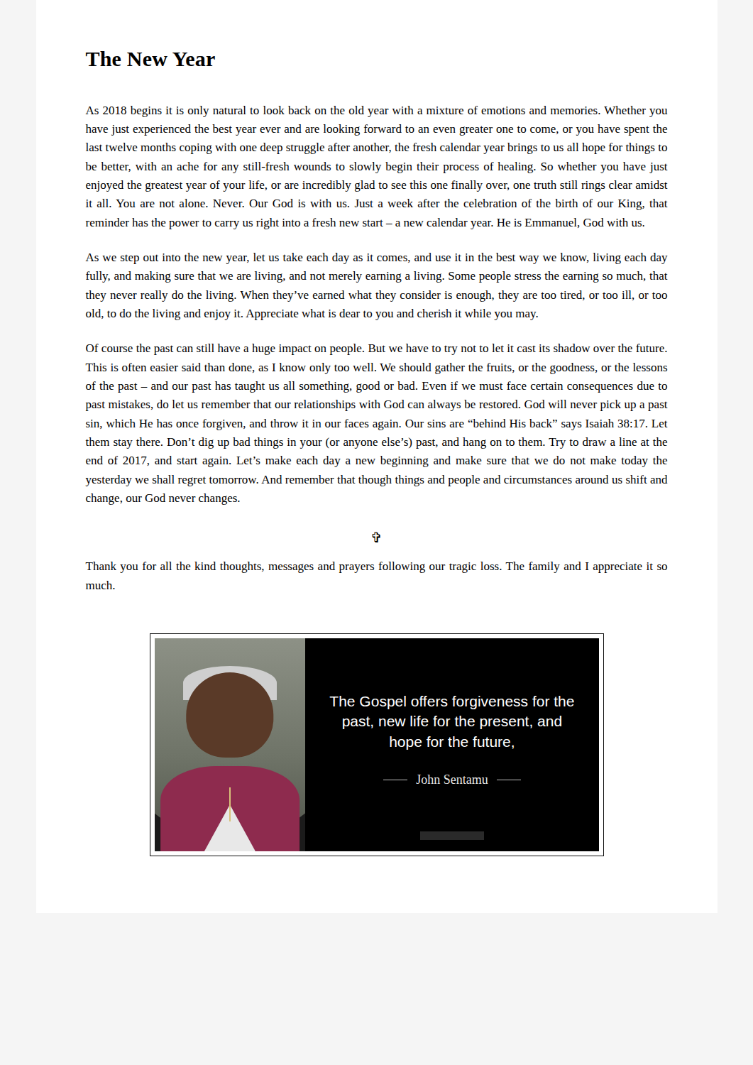The New Year
As 2018 begins it is only natural to look back on the old year with a mixture of emotions and memories. Whether you have just experienced the best year ever and are looking forward to an even greater one to come, or you have spent the last twelve months coping with one deep struggle after another, the fresh calendar year brings to us all hope for things to be better, with an ache for any still-fresh wounds to slowly begin their process of healing. So whether you have just enjoyed the greatest year of your life, or are incredibly glad to see this one finally over, one truth still rings clear amidst it all. You are not alone. Never. Our God is with us. Just a week after the celebration of the birth of our King, that reminder has the power to carry us right into a fresh new start – a new calendar year. He is Emmanuel, God with us.
As we step out into the new year, let us take each day as it comes, and use it in the best way we know, living each day fully, and making sure that we are living, and not merely earning a living. Some people stress the earning so much, that they never really do the living. When they’ve earned what they consider is enough, they are too tired, or too ill, or too old, to do the living and enjoy it. Appreciate what is dear to you and cherish it while you may.
Of course the past can still have a huge impact on people. But we have to try not to let it cast its shadow over the future. This is often easier said than done, as I know only too well. We should gather the fruits, or the goodness, or the lessons of the past – and our past has taught us all something, good or bad. Even if we must face certain consequences due to past mistakes, do let us remember that our relationships with God can always be restored. God will never pick up a past sin, which He has once forgiven, and throw it in our faces again. Our sins are “behind His back” says Isaiah 38:17. Let them stay there. Don’t dig up bad things in your (or anyone else’s) past, and hang on to them. Try to draw a line at the end of 2017, and start again. Let’s make each day a new beginning and make sure that we do not make today the yesterday we shall regret tomorrow. And remember that though things and people and circumstances around us shift and change, our God never changes.
✞
Thank you for all the kind thoughts, messages and prayers following our tragic loss. The family and I appreciate it so much.
The Gospel offers forgiveness for the past, new life for the present, and hope for the future,
John Sentamu